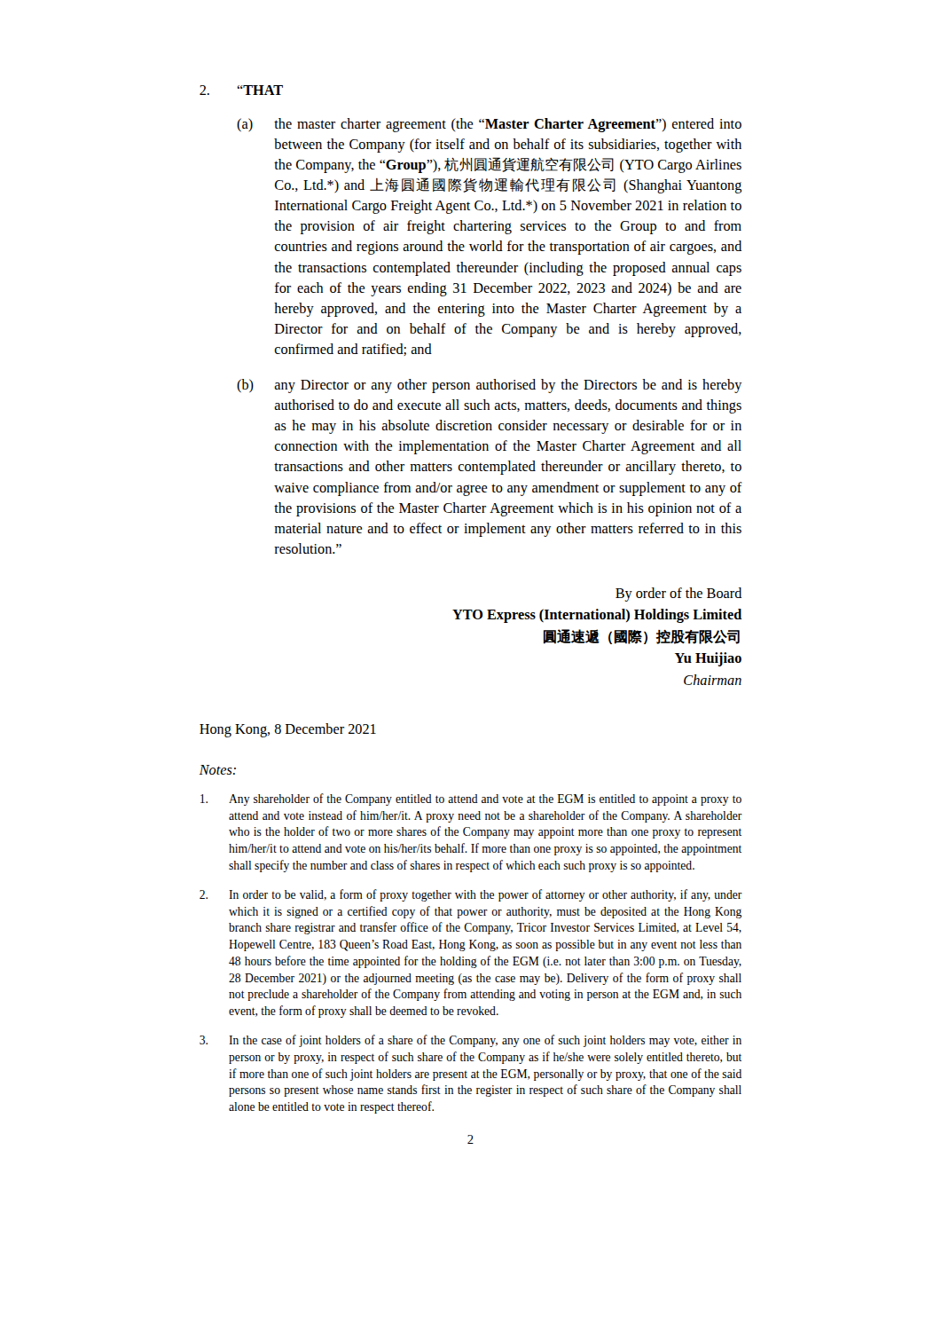2.
“THAT
(a)
the master charter agreement (the “Master Charter Agreement”) entered into between the Company (for itself and on behalf of its subsidiaries, together with the Company, the “Group”), 杭州圓通貨運航空有限公司 (YTO Cargo Airlines Co., Ltd.*) and 上海圓通國際貨物運輸代理有限公司 (Shanghai Yuantong International Cargo Freight Agent Co., Ltd.*) on 5 November 2021 in relation to the provision of air freight chartering services to the Group to and from countries and regions around the world for the transportation of air cargoes, and the transactions contemplated thereunder (including the proposed annual caps for each of the years ending 31 December 2022, 2023 and 2024) be and are hereby approved, and the entering into the Master Charter Agreement by a Director for and on behalf of the Company be and is hereby approved, confirmed and ratified; and
(b)
any Director or any other person authorised by the Directors be and is hereby authorised to do and execute all such acts, matters, deeds, documents and things as he may in his absolute discretion consider necessary or desirable for or in connection with the implementation of the Master Charter Agreement and all transactions and other matters contemplated thereunder or ancillary thereto, to waive compliance from and/or agree to any amendment or supplement to any of the provisions of the Master Charter Agreement which is in his opinion not of a material nature and to effect or implement any other matters referred to in this resolution.”
By order of the Board
YTO Express (International) Holdings Limited
圓通速遞（國際）控股有限公司
Yu Huijiao
Chairman
Hong Kong, 8 December 2021
Notes:
1. Any shareholder of the Company entitled to attend and vote at the EGM is entitled to appoint a proxy to attend and vote instead of him/her/it. A proxy need not be a shareholder of the Company. A shareholder who is the holder of two or more shares of the Company may appoint more than one proxy to represent him/her/it to attend and vote on his/her/its behalf. If more than one proxy is so appointed, the appointment shall specify the number and class of shares in respect of which each such proxy is so appointed.
2. In order to be valid, a form of proxy together with the power of attorney or other authority, if any, under which it is signed or a certified copy of that power or authority, must be deposited at the Hong Kong branch share registrar and transfer office of the Company, Tricor Investor Services Limited, at Level 54, Hopewell Centre, 183 Queen’s Road East, Hong Kong, as soon as possible but in any event not less than 48 hours before the time appointed for the holding of the EGM (i.e. not later than 3:00 p.m. on Tuesday, 28 December 2021) or the adjourned meeting (as the case may be). Delivery of the form of proxy shall not preclude a shareholder of the Company from attending and voting in person at the EGM and, in such event, the form of proxy shall be deemed to be revoked.
3. In the case of joint holders of a share of the Company, any one of such joint holders may vote, either in person or by proxy, in respect of such share of the Company as if he/she were solely entitled thereto, but if more than one of such joint holders are present at the EGM, personally or by proxy, that one of the said persons so present whose name stands first in the register in respect of such share of the Company shall alone be entitled to vote in respect thereof.
2